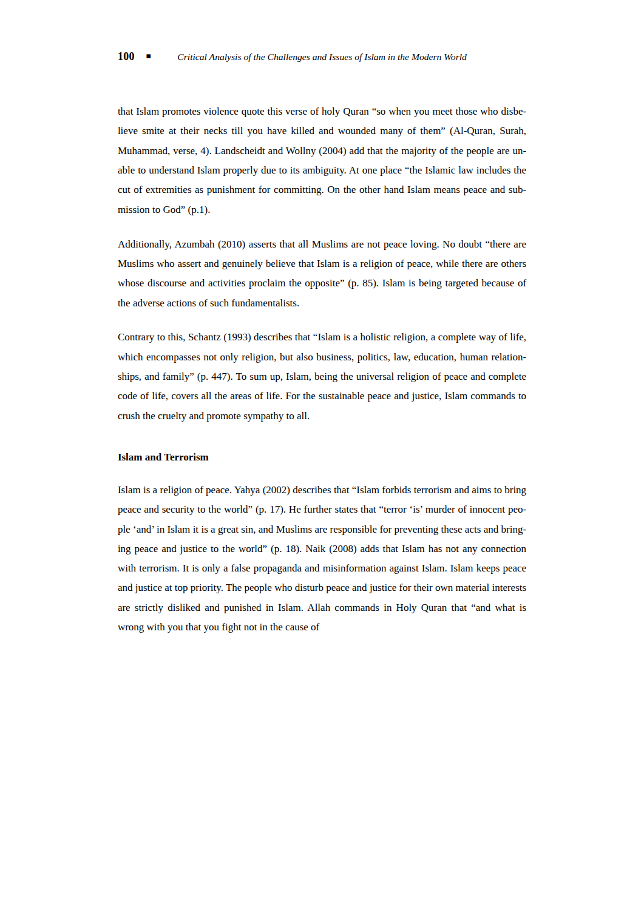100 ■ Critical Analysis of the Challenges and Issues of Islam in the Modern World
that Islam promotes violence quote this verse of holy Quran “so when you meet those who disbelieve smite at their necks till you have killed and wounded many of them” (Al-Quran, Surah, Muhammad, verse, 4). Landscheidt and Wollny (2004) add that the majority of the people are unable to understand Islam properly due to its ambiguity. At one place “the Islamic law includes the cut of extremities as punishment for committing. On the other hand Islam means peace and submission to God” (p.1).
Additionally, Azumbah (2010) asserts that all Muslims are not peace loving. No doubt “there are Muslims who assert and genuinely believe that Islam is a religion of peace, while there are others whose discourse and activities proclaim the opposite” (p. 85). Islam is being targeted because of the adverse actions of such fundamentalists.
Contrary to this, Schantz (1993) describes that “Islam is a holistic religion, a complete way of life, which encompasses not only religion, but also business, politics, law, education, human relationships, and family” (p. 447). To sum up, Islam, being the universal religion of peace and complete code of life, covers all the areas of life. For the sustainable peace and justice, Islam commands to crush the cruelty and promote sympathy to all.
Islam and Terrorism
Islam is a religion of peace. Yahya (2002) describes that “Islam forbids terrorism and aims to bring peace and security to the world” (p. 17). He further states that “terror ‘is’ murder of innocent people ‘and’ in Islam it is a great sin, and Muslims are responsible for preventing these acts and bringing peace and justice to the world” (p. 18). Naik (2008) adds that Islam has not any connection with terrorism. It is only a false propaganda and misinformation against Islam. Islam keeps peace and justice at top priority. The people who disturb peace and justice for their own material interests are strictly disliked and punished in Islam. Allah commands in Holy Quran that “and what is wrong with you that you fight not in the cause of